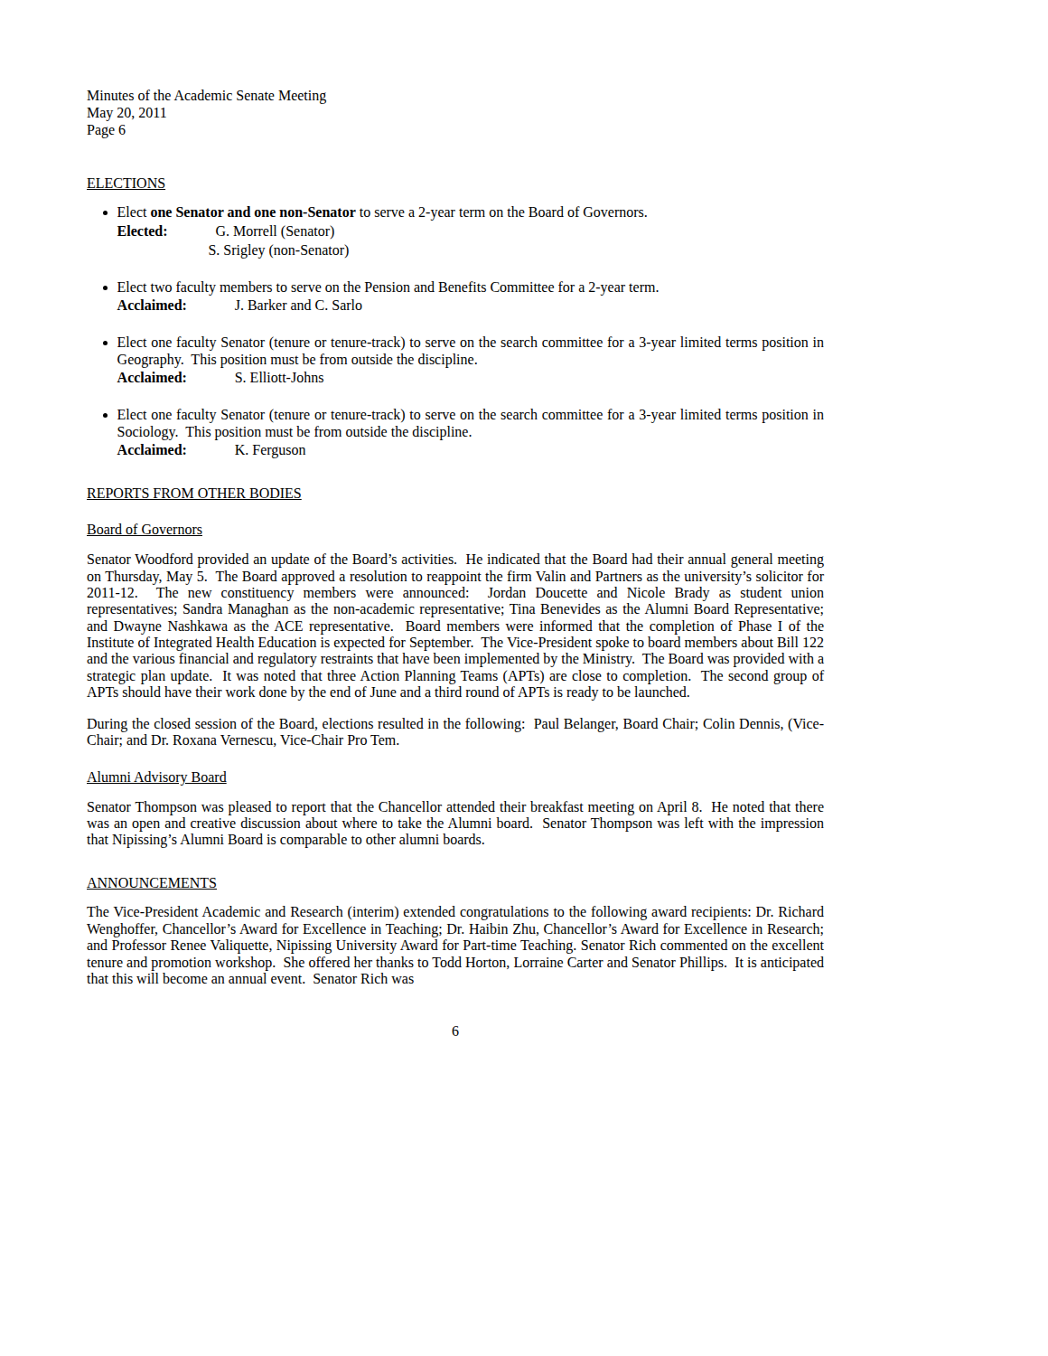Minutes of the Academic Senate Meeting
May 20, 2011
Page 6
ELECTIONS
Elect one Senator and one non-Senator to serve a 2-year term on the Board of Governors. Elected: G. Morrell (Senator) S. Srigley (non-Senator)
Elect two faculty members to serve on the Pension and Benefits Committee for a 2-year term. Acclaimed: J. Barker and C. Sarlo
Elect one faculty Senator (tenure or tenure-track) to serve on the search committee for a 3-year limited terms position in Geography. This position must be from outside the discipline. Acclaimed: S. Elliott-Johns
Elect one faculty Senator (tenure or tenure-track) to serve on the search committee for a 3-year limited terms position in Sociology. This position must be from outside the discipline. Acclaimed: K. Ferguson
REPORTS FROM OTHER BODIES
Board of Governors
Senator Woodford provided an update of the Board’s activities. He indicated that the Board had their annual general meeting on Thursday, May 5. The Board approved a resolution to reappoint the firm Valin and Partners as the university’s solicitor for 2011-12. The new constituency members were announced: Jordan Doucette and Nicole Brady as student union representatives; Sandra Managhan as the non-academic representative; Tina Benevides as the Alumni Board Representative; and Dwayne Nashkawa as the ACE representative. Board members were informed that the completion of Phase I of the Institute of Integrated Health Education is expected for September. The Vice-President spoke to board members about Bill 122 and the various financial and regulatory restraints that have been implemented by the Ministry. The Board was provided with a strategic plan update. It was noted that three Action Planning Teams (APTs) are close to completion. The second group of APTs should have their work done by the end of June and a third round of APTs is ready to be launched.
During the closed session of the Board, elections resulted in the following: Paul Belanger, Board Chair; Colin Dennis, (Vice-Chair; and Dr. Roxana Vernescu, Vice-Chair Pro Tem.
Alumni Advisory Board
Senator Thompson was pleased to report that the Chancellor attended their breakfast meeting on April 8. He noted that there was an open and creative discussion about where to take the Alumni board. Senator Thompson was left with the impression that Nipissing’s Alumni Board is comparable to other alumni boards.
ANNOUNCEMENTS
The Vice-President Academic and Research (interim) extended congratulations to the following award recipients: Dr. Richard Wenghoffer, Chancellor’s Award for Excellence in Teaching; Dr. Haibin Zhu, Chancellor’s Award for Excellence in Research; and Professor Renee Valiquette, Nipissing University Award for Part-time Teaching. Senator Rich commented on the excellent tenure and promotion workshop. She offered her thanks to Todd Horton, Lorraine Carter and Senator Phillips. It is anticipated that this will become an annual event. Senator Rich was
6